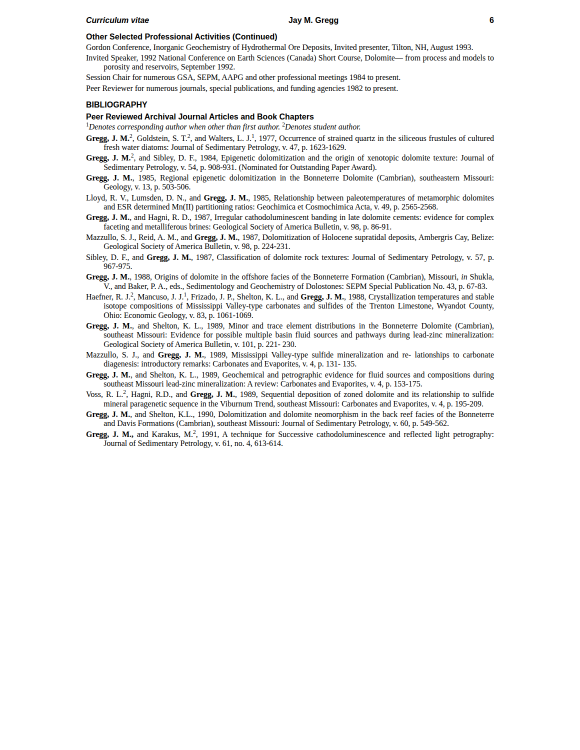Curriculum vitae Jay M. Gregg 6
Other Selected Professional Activities (Continued)
Gordon Conference, Inorganic Geochemistry of Hydrothermal Ore Deposits, Invited presenter, Tilton, NH, August 1993.
Invited Speaker, 1992 National Conference on Earth Sciences (Canada) Short Course, Dolomite— from process and models to porosity and reservoirs, September 1992.
Session Chair for numerous GSA, SEPM, AAPG and other professional meetings 1984 to present.
Peer Reviewer for numerous journals, special publications, and funding agencies 1982 to present.
BIBLIOGRAPHY
Peer Reviewed Archival Journal Articles and Book Chapters
1Denotes corresponding author when other than first author. 2Denotes student author.
Gregg, J. M.2, Goldstein, S. T.2, and Walters, L. J.1, 1977, Occurrence of strained quartz in the siliceous frustules of cultured fresh water diatoms: Journal of Sedimentary Petrology, v. 47, p. 1623-1629.
Gregg, J. M.2, and Sibley, D. F., 1984, Epigenetic dolomitization and the origin of xenotopic dolomite texture: Journal of Sedimentary Petrology, v. 54, p. 908-931. (Nominated for Outstanding Paper Award).
Gregg, J. M., 1985, Regional epigenetic dolomitization in the Bonneterre Dolomite (Cambrian), southeastern Missouri: Geology, v. 13, p. 503-506.
Lloyd, R. V., Lumsden, D. N., and Gregg, J. M., 1985, Relationship between paleotemperatures of metamorphic dolomites and ESR determined Mn(II) partitioning ratios: Geochimica et Cosmochimica Acta, v. 49, p. 2565-2568.
Gregg, J. M., and Hagni, R. D., 1987, Irregular cathodoluminescent banding in late dolomite cements: evidence for complex faceting and metalliferous brines: Geological Society of America Bulletin, v. 98, p. 86-91.
Mazzullo, S. J., Reid, A. M., and Gregg, J. M., 1987, Dolomitization of Holocene supratidal deposits, Ambergris Cay, Belize: Geological Society of America Bulletin, v. 98, p. 224-231.
Sibley, D. F., and Gregg, J. M., 1987, Classification of dolomite rock textures: Journal of Sedimentary Petrology, v. 57, p. 967-975.
Gregg, J. M., 1988, Origins of dolomite in the offshore facies of the Bonneterre Formation (Cambrian), Missouri, in Shukla, V., and Baker, P. A., eds., Sedimentology and Geochemistry of Dolostones: SEPM Special Publication No. 43, p. 67-83.
Haefner, R. J.2, Mancuso, J. J.1, Frizado, J. P., Shelton, K. L., and Gregg, J. M., 1988, Crystallization temperatures and stable isotope compositions of Mississippi Valley-type carbonates and sulfides of the Trenton Limestone, Wyandot County, Ohio: Economic Geology, v. 83, p. 1061-1069.
Gregg, J. M., and Shelton, K. L., 1989, Minor and trace element distributions in the Bonneterre Dolomite (Cambrian), southeast Missouri: Evidence for possible multiple basin fluid sources and pathways during lead-zinc mineralization: Geological Society of America Bulletin, v. 101, p. 221- 230.
Mazzullo, S. J., and Gregg, J. M., 1989, Mississippi Valley-type sulfide mineralization and re- lationships to carbonate diagenesis: introductory remarks: Carbonates and Evaporites, v. 4, p. 131- 135.
Gregg, J. M., and Shelton, K. L., 1989, Geochemical and petrographic evidence for fluid sources and compositions during southeast Missouri lead-zinc mineralization: A review: Carbonates and Evaporites, v. 4, p. 153-175.
Voss, R. L.2, Hagni, R.D., and Gregg, J. M., 1989, Sequential deposition of zoned dolomite and its relationship to sulfide mineral paragenetic sequence in the Viburnum Trend, southeast Missouri: Carbonates and Evaporites, v. 4, p. 195-209.
Gregg, J. M., and Shelton, K.L., 1990, Dolomitization and dolomite neomorphism in the back reef facies of the Bonneterre and Davis Formations (Cambrian), southeast Missouri: Journal of Sedimentary Petrology, v. 60, p. 549-562.
Gregg, J. M., and Karakus, M.2, 1991, A technique for Successive cathodoluminescence and reflected light petrography: Journal of Sedimentary Petrology, v. 61, no. 4, 613-614.